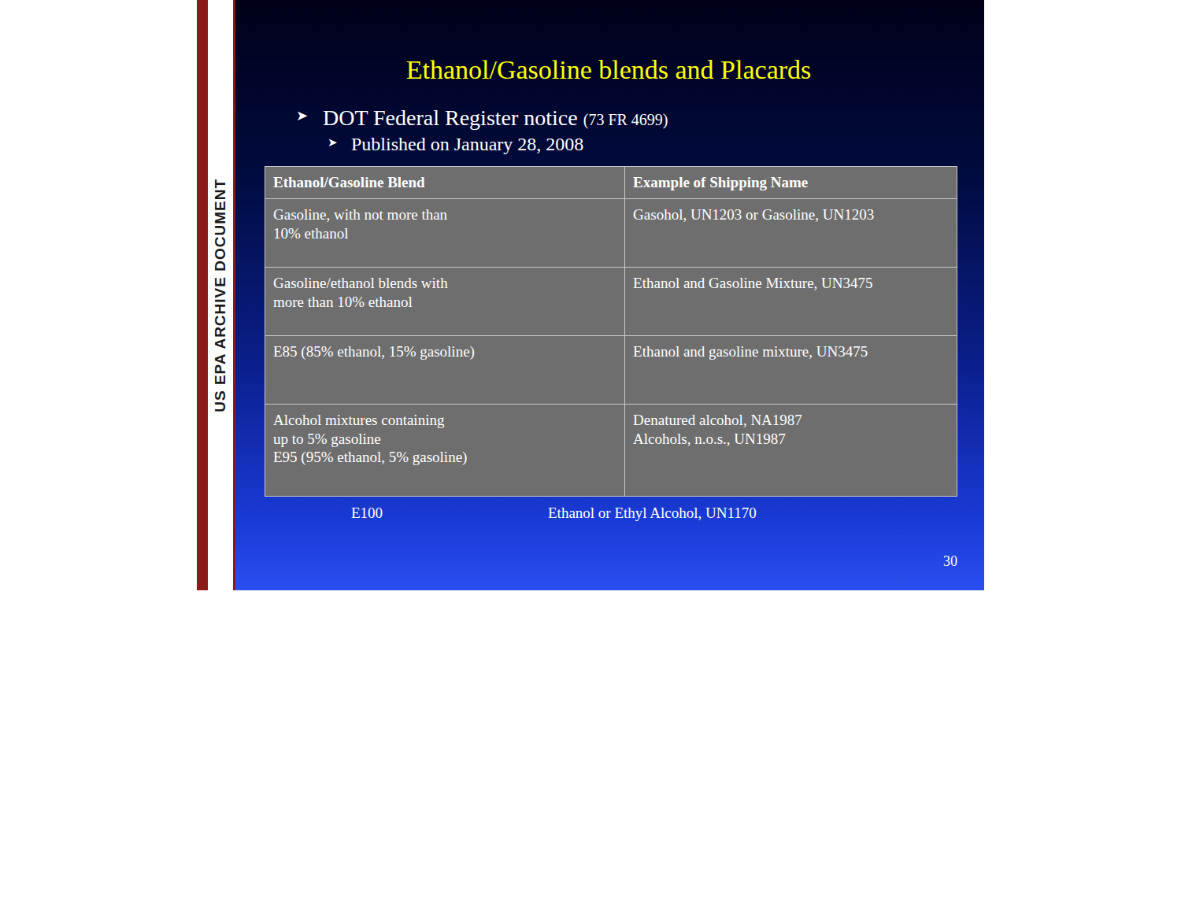US EPA ARCHIVE DOCUMENT
Ethanol/Gasoline blends and Placards
DOT Federal Register notice (73 FR 4699)
Published on January 28, 2008
| Ethanol/Gasoline Blend | Example of Shipping Name |
| --- | --- |
| Gasoline, with not more than 10% ethanol | Gasohol, UN1203 or Gasoline, UN1203 |
| Gasoline/ethanol blends with more than 10% ethanol | Ethanol and Gasoline Mixture, UN3475 |
| E85 (85% ethanol, 15% gasoline) | Ethanol and gasoline mixture, UN3475 |
| Alcohol mixtures containing up to 5% gasoline E95 (95% ethanol, 5% gasoline) | Denatured alcohol, NA1987 Alcohols, n.o.s., UN1987 |
E100
Ethanol or Ethyl Alcohol, UN1170
30